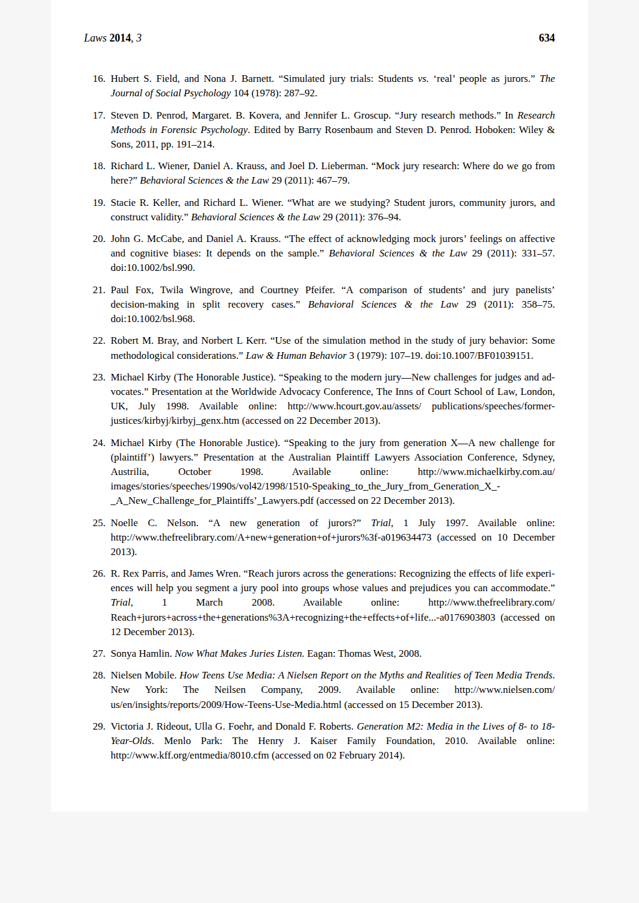Laws 2014, 3 634
16. Hubert S. Field, and Nona J. Barnett. “Simulated jury trials: Students vs. ‘real’ people as jurors.” The Journal of Social Psychology 104 (1978): 287–92.
17. Steven D. Penrod, Margaret. B. Kovera, and Jennifer L. Groscup. “Jury research methods.” In Research Methods in Forensic Psychology. Edited by Barry Rosenbaum and Steven D. Penrod. Hoboken: Wiley & Sons, 2011, pp. 191–214.
18. Richard L. Wiener, Daniel A. Krauss, and Joel D. Lieberman. “Mock jury research: Where do we go from here?” Behavioral Sciences & the Law 29 (2011): 467–79.
19. Stacie R. Keller, and Richard L. Wiener. “What are we studying? Student jurors, community jurors, and construct validity.” Behavioral Sciences & the Law 29 (2011): 376–94.
20. John G. McCabe, and Daniel A. Krauss. “The effect of acknowledging mock jurors’ feelings on affective and cognitive biases: It depends on the sample.” Behavioral Sciences & the Law 29 (2011): 331–57. doi:10.1002/bsl.990.
21. Paul Fox, Twila Wingrove, and Courtney Pfeifer. “A comparison of students’ and jury panelists’ decision‑making in split recovery cases.” Behavioral Sciences & the Law 29 (2011): 358–75. doi:10.1002/bsl.968.
22. Robert M. Bray, and Norbert L Kerr. “Use of the simulation method in the study of jury behavior: Some methodological considerations.” Law & Human Behavior 3 (1979): 107–19. doi:10.1007/BF01039151.
23. Michael Kirby (The Honorable Justice). “Speaking to the modern jury—New challenges for judges and advocates.” Presentation at the Worldwide Advocacy Conference, The Inns of Court School of Law, London, UK, July 1998. Available online: http://www.hcourt.gov.au/assets/ publications/speeches/former-justices/kirbyj/kirbyj_genx.htm (accessed on 22 December 2013).
24. Michael Kirby (The Honorable Justice). “Speaking to the jury from generation X—A new challenge for (plaintiff’) lawyers.” Presentation at the Australian Plaintiff Lawyers Association Conference, Sdyney, Austrilia, October 1998. Available online: http://www.michaelkirby.com.au/ images/stories/speeches/1990s/vol42/1998/1510-Speaking_to_the_Jury_from_Generation_X_- _A_New_Challenge_for_Plaintiffs’_Lawyers.pdf (accessed on 22 December 2013).
25. Noelle C. Nelson. “A new generation of jurors?” Trial, 1 July 1997. Available online: http://www.thefreelibrary.com/A+new+generation+of+jurors%3f-a019634473 (accessed on 10 December 2013).
26. R. Rex Parris, and James Wren. “Reach jurors across the generations: Recognizing the effects of life experiences will help you segment a jury pool into groups whose values and prejudices you can accommodate.” Trial, 1 March 2008. Available online: http://www.thefreelibrary.com/ Reach+jurors+across+the+generations%3A+recognizing+the+effects+of+life...-a0176903803 (accessed on 12 December 2013).
27. Sonya Hamlin. Now What Makes Juries Listen. Eagan: Thomas West, 2008.
28. Nielsen Mobile. How Teens Use Media: A Nielsen Report on the Myths and Realities of Teen Media Trends. New York: The Neilsen Company, 2009. Available online: http://www.nielsen.com/ us/en/insights/reports/2009/How-Teens-Use-Media.html (accessed on 15 December 2013).
29. Victoria J. Rideout, Ulla G. Foehr, and Donald F. Roberts. Generation M2: Media in the Lives of 8- to 18-Year-Olds. Menlo Park: The Henry J. Kaiser Family Foundation, 2010. Available online: http://www.kff.org/entmedia/8010.cfm (accessed on 02 February 2014).